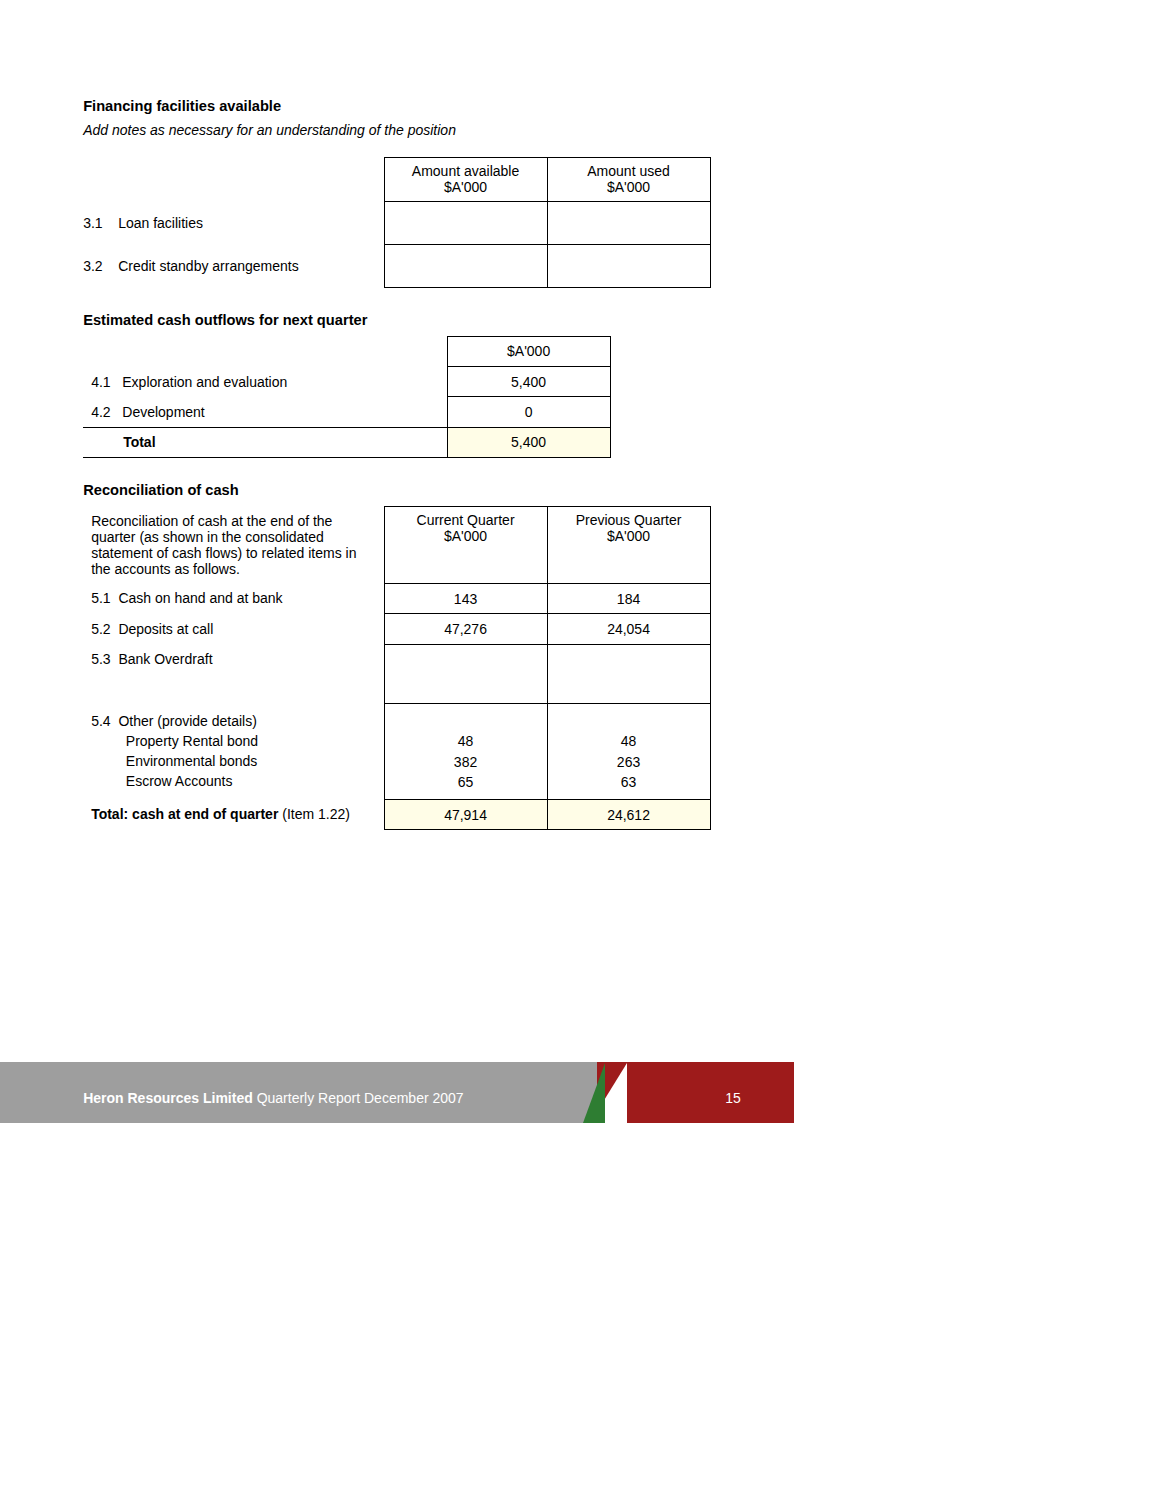Financing facilities available
Add notes as necessary for an understanding of the position
| | Amount available $A'000 | Amount used $A'000 |
| 3.1 Loan facilities | | |
| 3.2 Credit standby arrangements | | |
Estimated cash outflows for next quarter
| | $A'000 | |
| 4.1 Exploration and evaluation | 5,400 | |
| 4.2 Development | 0 | |
| Total | 5,400 | |
Reconciliation of cash
| Reconciliation of cash at the end of the quarter (as shown in the consolidated statement of cash flows) to related items in the accounts as follows. | Current Quarter $A'000 | Previous Quarter $A'000 |
| 5.1 Cash on hand and at bank | 143 | 184 |
| 5.2 Deposits at call | 47,276 | 24,054 |
| 5.3 Bank Overdraft | | |
| 5.4 Other (provide details) Property Rental bond Environmental bonds Escrow Accounts | 48 382 65 | 48 263 63 |
| Total: cash at end of quarter (Item 1.22) | 47,914 | 24,612 |
Heron Resources Limited Quarterly Report December 2007
15